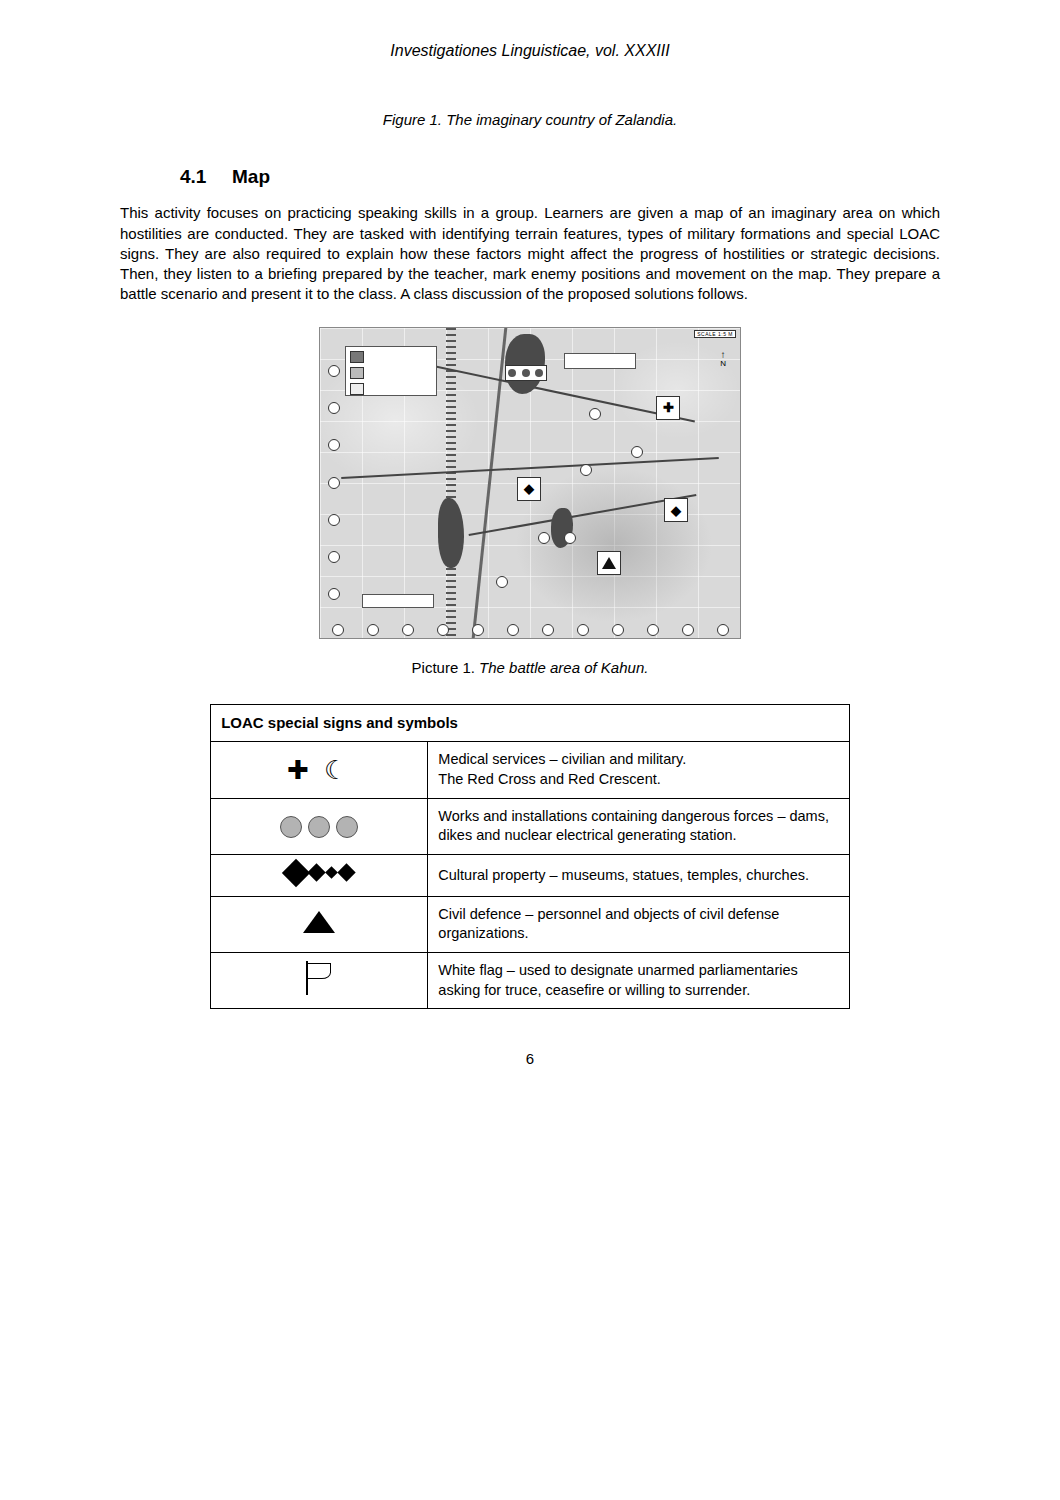Investigationes Linguisticae, vol. XXXIII
Figure 1. The imaginary country of Zalandia.
4.1 Map
This activity focuses on practicing speaking skills in a group. Learners are given a map of an imaginary area on which hostilities are conducted. They are tasked with identifying terrain features, types of military formations and special LOAC signs. They are also required to explain how these factors might affect the progress of hostilities or strategic decisions. Then, they listen to a briefing prepared by the teacher, mark enemy positions and movement on the map. They prepare a battle scenario and present it to the class. A class discussion of the proposed solutions follows.
✚
◆
◆
SCALE 1:5 M
↑N
Picture 1. The battle area of Kahun.
| LOAC special signs and symbols |
| --- |
| ✚ ☾ | Medical services – civilian and military. The Red Cross and Red Crescent. |
| | Works and installations containing dangerous forces – dams, dikes and nuclear electrical generating station. |
| | Cultural property – museums, statues, temples, churches. |
| | Civil defence – personnel and objects of civil defense organizations. |
| | White flag – used to designate unarmed parliamentaries asking for truce, ceasefire or willing to surrender. |
6